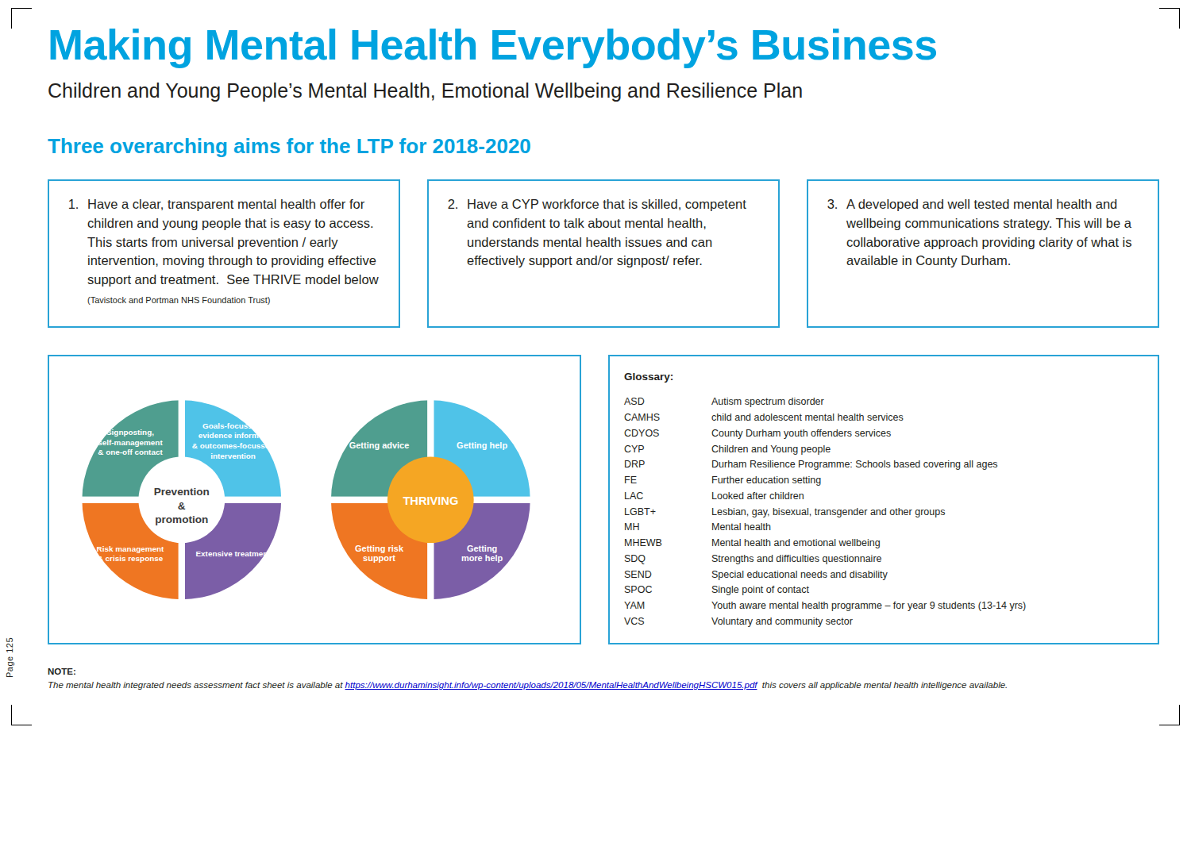Page 125
Making Mental Health Everybody’s Business
Children and Young People’s Mental Health, Emotional Wellbeing and Resilience Plan
Three overarching aims for the LTP for 2018-2020
Have a clear, transparent mental health offer for children and young people that is easy to access. This starts from universal prevention / early intervention, moving through to providing effective support and treatment. See THRIVE model below (Tavistock and Portman NHS Foundation Trust)
Have a CYP workforce that is skilled, competent and confident to talk about mental health, understands mental health issues and can effectively support and/or signpost/ refer.
A developed and well tested mental health and wellbeing communications strategy. This will be a collaborative approach providing clarity of what is available in County Durham.
Prevention & promotion Signposting, self-management & one-off contact Goals-focussed, evidence informed & outcomes-focussed intervention Risk management & crisis response Extensive treatment THRIVING Getting advice Getting help Getting risk support Getting more help
Glossary:
| ASD | Autism spectrum disorder |
| CAMHS | child and adolescent mental health services |
| CDYOS | County Durham youth offenders services |
| CYP | Children and Young people |
| DRP | Durham Resilience Programme: Schools based covering all ages |
| FE | Further education setting |
| LAC | Looked after children |
| LGBT+ | Lesbian, gay, bisexual, transgender and other groups |
| MH | Mental health |
| MHEWB | Mental health and emotional wellbeing |
| SDQ | Strengths and difficulties questionnaire |
| SEND | Special educational needs and disability |
| SPOC | Single point of contact |
| YAM | Youth aware mental health programme – for year 9 students (13-14 yrs) |
| VCS | Voluntary and community sector |
NOTE:
The mental health integrated needs assessment fact sheet is available at https://www.durhaminsight.info/wp-content/uploads/2018/05/MentalHealthAndWellbeingHSCW015.pdf this covers all applicable mental health intelligence available.